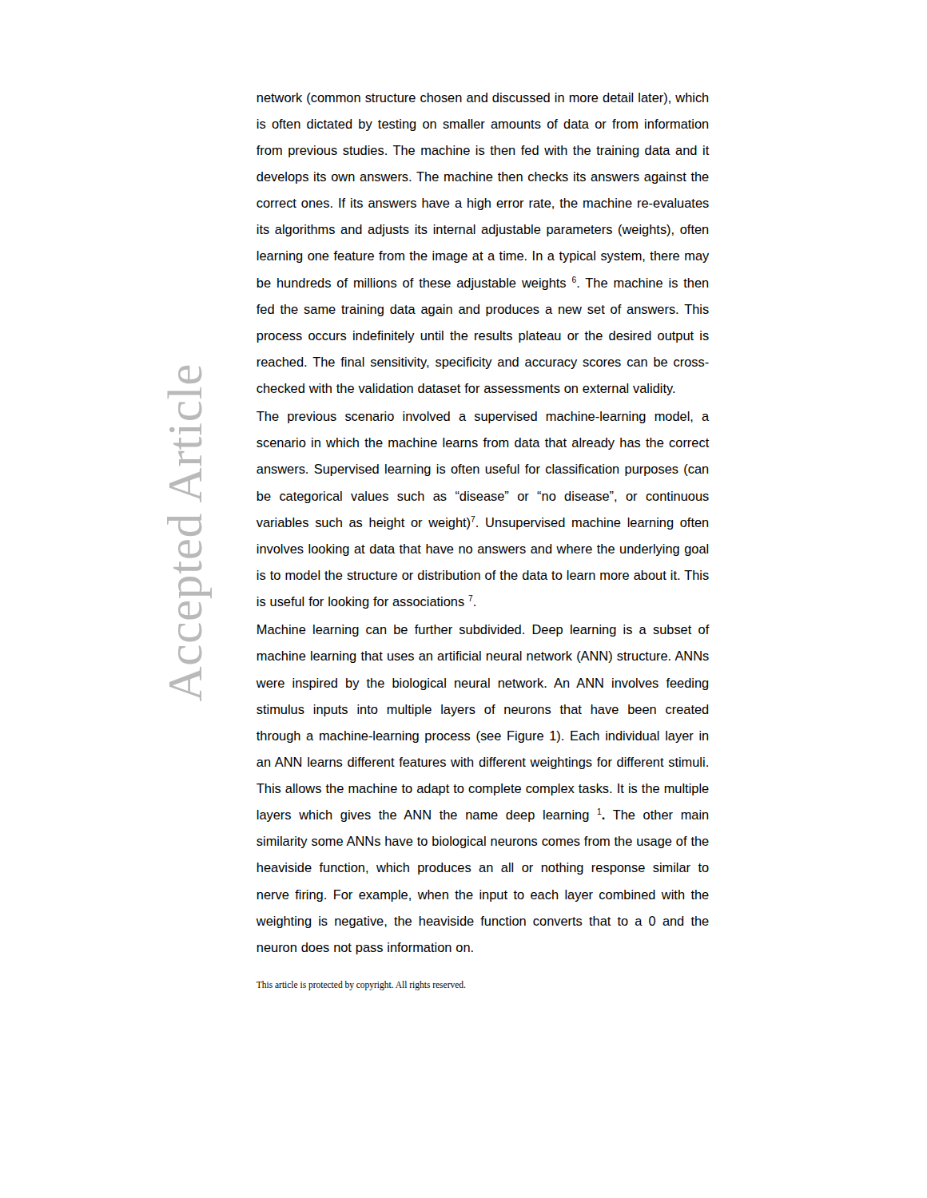Accepted Article
network (common structure chosen and discussed in more detail later), which is often dictated by testing on smaller amounts of data or from information from previous studies. The machine is then fed with the training data and it develops its own answers. The machine then checks its answers against the correct ones. If its answers have a high error rate, the machine re-evaluates its algorithms and adjusts its internal adjustable parameters (weights), often learning one feature from the image at a time. In a typical system, there may be hundreds of millions of these adjustable weights 6. The machine is then fed the same training data again and produces a new set of answers. This process occurs indefinitely until the results plateau or the desired output is reached. The final sensitivity, specificity and accuracy scores can be cross-checked with the validation dataset for assessments on external validity.
The previous scenario involved a supervised machine-learning model, a scenario in which the machine learns from data that already has the correct answers. Supervised learning is often useful for classification purposes (can be categorical values such as “disease” or “no disease”, or continuous variables such as height or weight)7. Unsupervised machine learning often involves looking at data that have no answers and where the underlying goal is to model the structure or distribution of the data to learn more about it. This is useful for looking for associations 7.
Machine learning can be further subdivided. Deep learning is a subset of machine learning that uses an artificial neural network (ANN) structure. ANNs were inspired by the biological neural network. An ANN involves feeding stimulus inputs into multiple layers of neurons that have been created through a machine-learning process (see Figure 1). Each individual layer in an ANN learns different features with different weightings for different stimuli. This allows the machine to adapt to complete complex tasks. It is the multiple layers which gives the ANN the name deep learning 1. The other main similarity some ANNs have to biological neurons comes from the usage of the heaviside function, which produces an all or nothing response similar to nerve firing. For example, when the input to each layer combined with the weighting is negative, the heaviside function converts that to a 0 and the neuron does not pass information on.
This article is protected by copyright. All rights reserved.